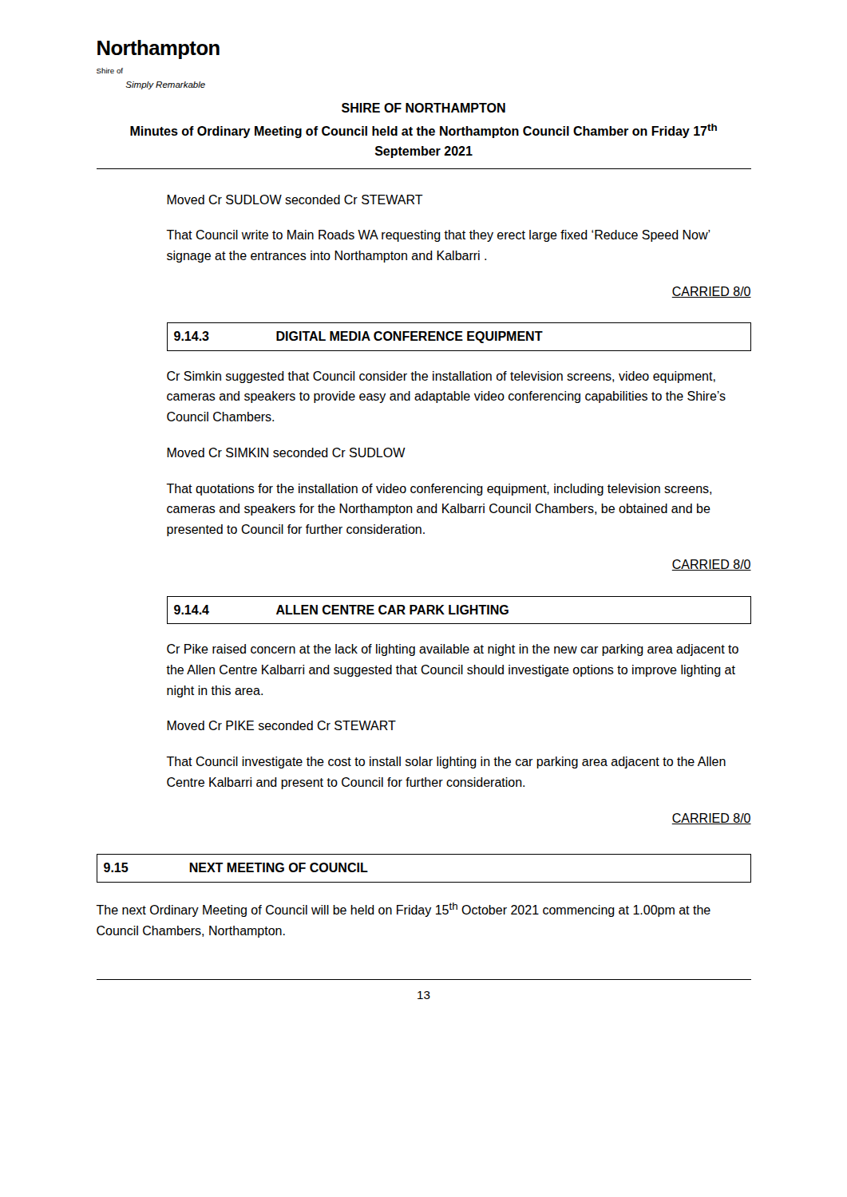NorthamptonShire of
Simply Remarkable
SHIRE OF NORTHAMPTON
Minutes of Ordinary Meeting of Council held at the Northampton Council Chamber on Friday 17th September 2021
Moved Cr SUDLOW seconded Cr STEWART
That Council write to Main Roads WA requesting that they erect large fixed ‘Reduce Speed Now’ signage at the entrances into Northampton and Kalbarri .
CARRIED 8/0
9.14.3 DIGITAL MEDIA CONFERENCE EQUIPMENT
Cr Simkin suggested that Council consider the installation of television screens, video equipment, cameras and speakers to provide easy and adaptable video conferencing capabilities to the Shire’s Council Chambers.
Moved Cr SIMKIN seconded Cr SUDLOW
That quotations for the installation of video conferencing equipment, including television screens, cameras and speakers for the Northampton and Kalbarri Council Chambers, be obtained and be presented to Council for further consideration.
CARRIED 8/0
9.14.4 ALLEN CENTRE CAR PARK LIGHTING
Cr Pike raised concern at the lack of lighting available at night in the new car parking area adjacent to the Allen Centre Kalbarri and suggested that Council should investigate options to improve lighting at night in this area.
Moved Cr PIKE seconded Cr STEWART
That Council investigate the cost to install solar lighting in the car parking area adjacent to the Allen Centre Kalbarri and present to Council for further consideration.
CARRIED 8/0
9.15 NEXT MEETING OF COUNCIL
The next Ordinary Meeting of Council will be held on Friday 15th October 2021 commencing at 1.00pm at the Council Chambers, Northampton.
13